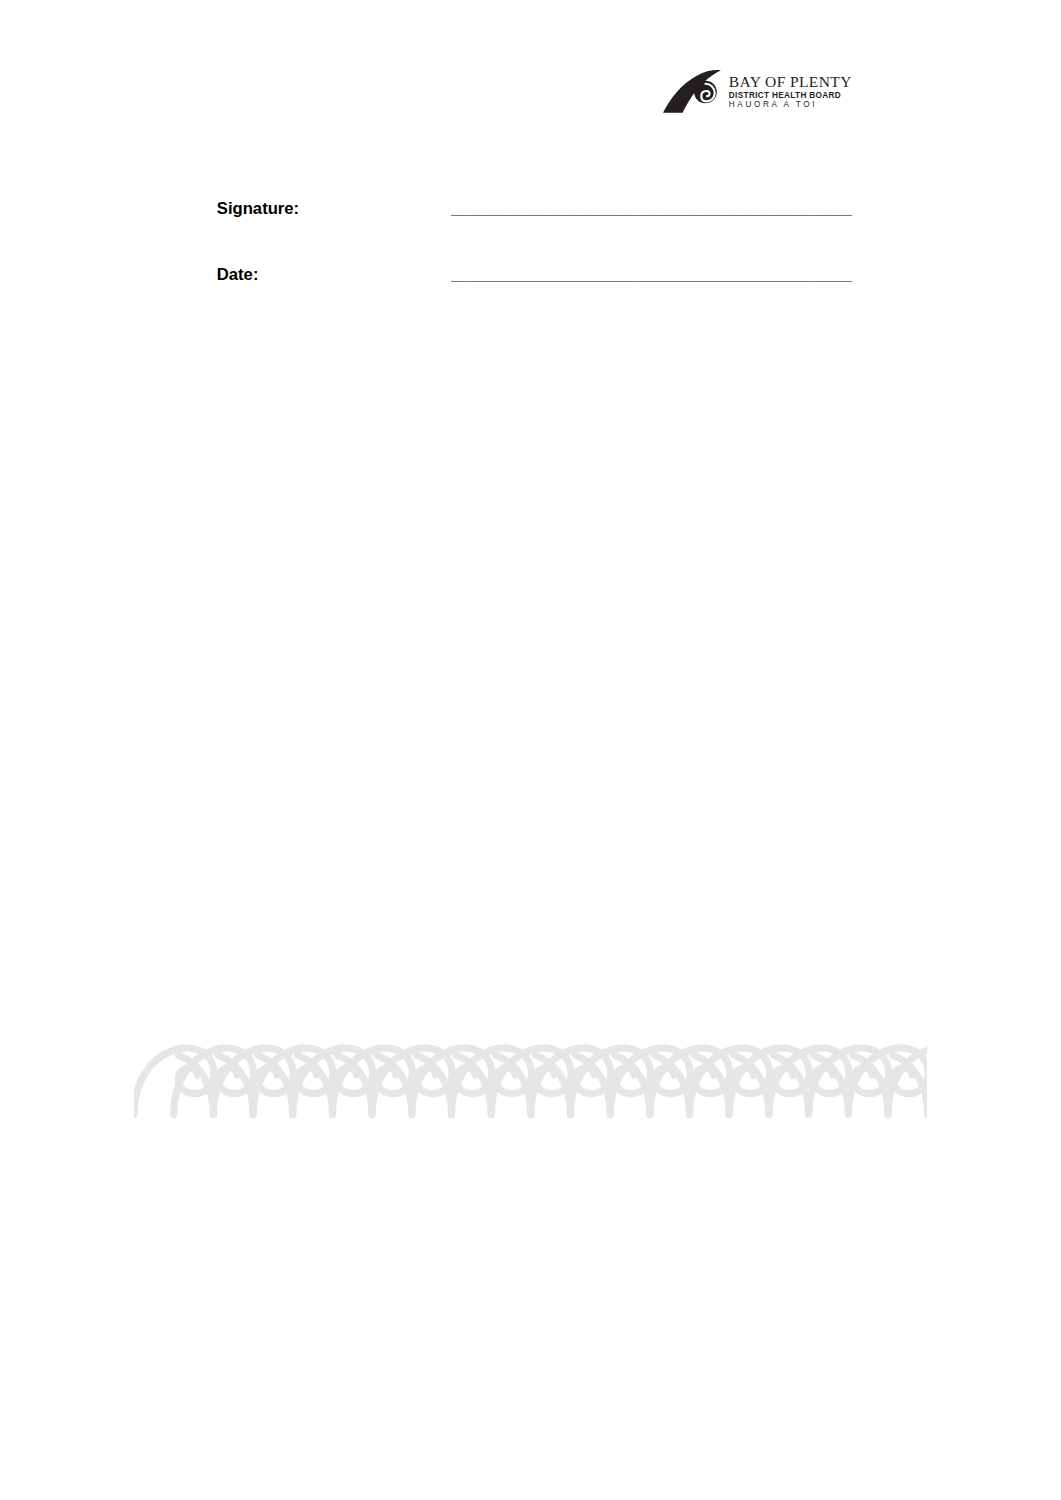BAY OF PLENTY
DISTRICT HEALTH BOARD
HAUORA A TOI
Signature:
_______________________________________________________
Date:
_______________________________________________________